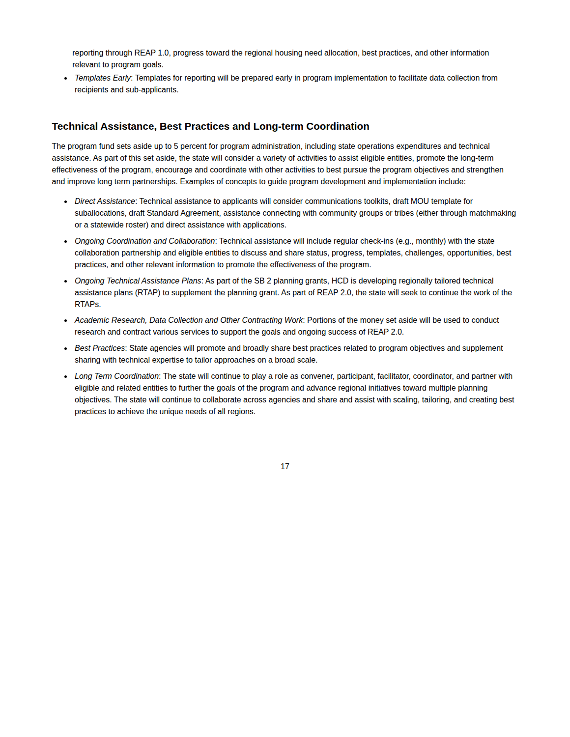reporting through REAP 1.0, progress toward the regional housing need allocation, best practices, and other information relevant to program goals.
Templates Early: Templates for reporting will be prepared early in program implementation to facilitate data collection from recipients and sub-applicants.
Technical Assistance, Best Practices and Long-term Coordination
The program fund sets aside up to 5 percent for program administration, including state operations expenditures and technical assistance. As part of this set aside, the state will consider a variety of activities to assist eligible entities, promote the long-term effectiveness of the program, encourage and coordinate with other activities to best pursue the program objectives and strengthen and improve long term partnerships. Examples of concepts to guide program development and implementation include:
Direct Assistance: Technical assistance to applicants will consider communications toolkits, draft MOU template for suballocations, draft Standard Agreement, assistance connecting with community groups or tribes (either through matchmaking or a statewide roster) and direct assistance with applications.
Ongoing Coordination and Collaboration: Technical assistance will include regular check-ins (e.g., monthly) with the state collaboration partnership and eligible entities to discuss and share status, progress, templates, challenges, opportunities, best practices, and other relevant information to promote the effectiveness of the program.
Ongoing Technical Assistance Plans: As part of the SB 2 planning grants, HCD is developing regionally tailored technical assistance plans (RTAP) to supplement the planning grant. As part of REAP 2.0, the state will seek to continue the work of the RTAPs.
Academic Research, Data Collection and Other Contracting Work: Portions of the money set aside will be used to conduct research and contract various services to support the goals and ongoing success of REAP 2.0.
Best Practices: State agencies will promote and broadly share best practices related to program objectives and supplement sharing with technical expertise to tailor approaches on a broad scale.
Long Term Coordination: The state will continue to play a role as convener, participant, facilitator, coordinator, and partner with eligible and related entities to further the goals of the program and advance regional initiatives toward multiple planning objectives. The state will continue to collaborate across agencies and share and assist with scaling, tailoring, and creating best practices to achieve the unique needs of all regions.
17